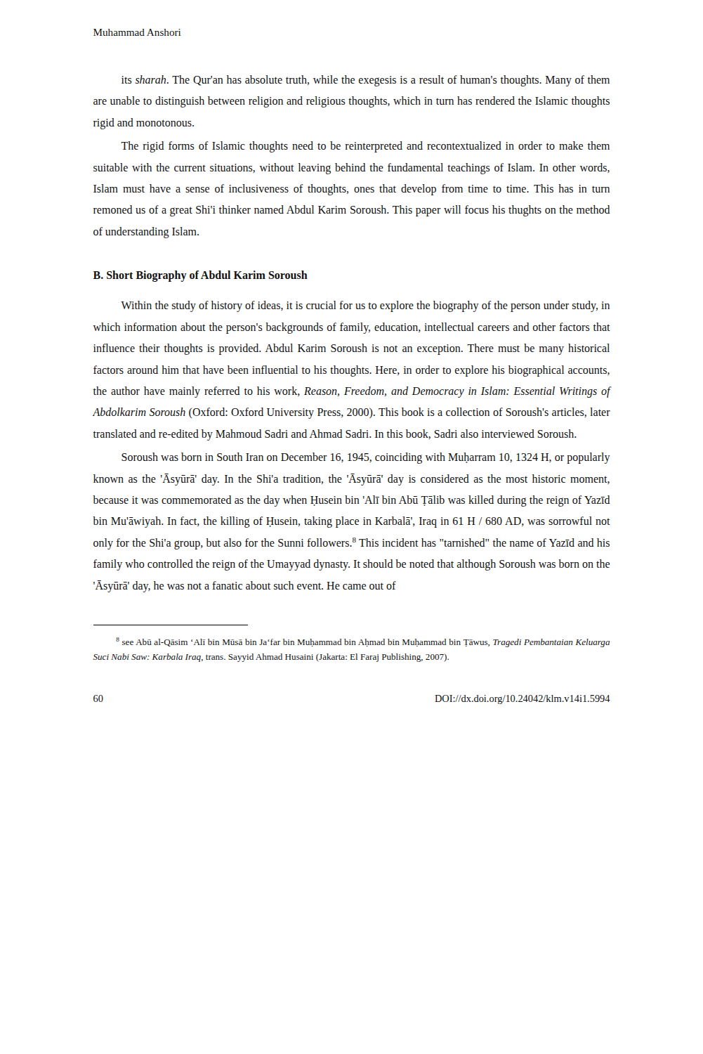Muhammad Anshori
its sharah. The Qur'an has absolute truth, while the exegesis is a result of human's thoughts. Many of them are unable to distinguish between religion and religious thoughts, which in turn has rendered the Islamic thoughts rigid and monotonous.
The rigid forms of Islamic thoughts need to be reinterpreted and recontextualized in order to make them suitable with the current situations, without leaving behind the fundamental teachings of Islam. In other words, Islam must have a sense of inclusiveness of thoughts, ones that develop from time to time. This has in turn remoned us of a great Shi'i thinker named Abdul Karim Soroush. This paper will focus his thughts on the method of understanding Islam.
B. Short Biography of Abdul Karim Soroush
Within the study of history of ideas, it is crucial for us to explore the biography of the person under study, in which information about the person's backgrounds of family, education, intellectual careers and other factors that influence their thoughts is provided. Abdul Karim Soroush is not an exception. There must be many historical factors around him that have been influential to his thoughts. Here, in order to explore his biographical accounts, the author have mainly referred to his work, Reason, Freedom, and Democracy in Islam: Essential Writings of Abdolkarim Soroush (Oxford: Oxford University Press, 2000). This book is a collection of Soroush's articles, later translated and re-edited by Mahmoud Sadri and Ahmad Sadri. In this book, Sadri also interviewed Soroush.
Soroush was born in South Iran on December 16, 1945, coinciding with Muḥarram 10, 1324 H, or popularly known as the 'Āsyūrā' day. In the Shi'a tradition, the 'Āsyūrā' day is considered as the most historic moment, because it was commemorated as the day when Ḥusein bin 'Alī bin Abū Ṭālib was killed during the reign of Yazīd bin Mu'āwiyah. In fact, the killing of Ḥusein, taking place in Karbalā', Iraq in 61 H / 680 AD, was sorrowful not only for the Shi'a group, but also for the Sunni followers.8 This incident has "tarnished" the name of Yazīd and his family who controlled the reign of the Umayyad dynasty. It should be noted that although Soroush was born on the 'Āsyūrā' day, he was not a fanatic about such event. He came out of
8 see Abū al-Qāsim ‘Alī bin Mūsā bin Ja‘far bin Muḥammad bin Aḥmad bin Muḥammad bin Ṭāwus, Tragedi Pembantaian Keluarga Suci Nabi Saw: Karbala Iraq, trans. Sayyid Ahmad Husaini (Jakarta: El Faraj Publishing, 2007).
60 DOI://dx.doi.org/10.24042/klm.v14i1.5994